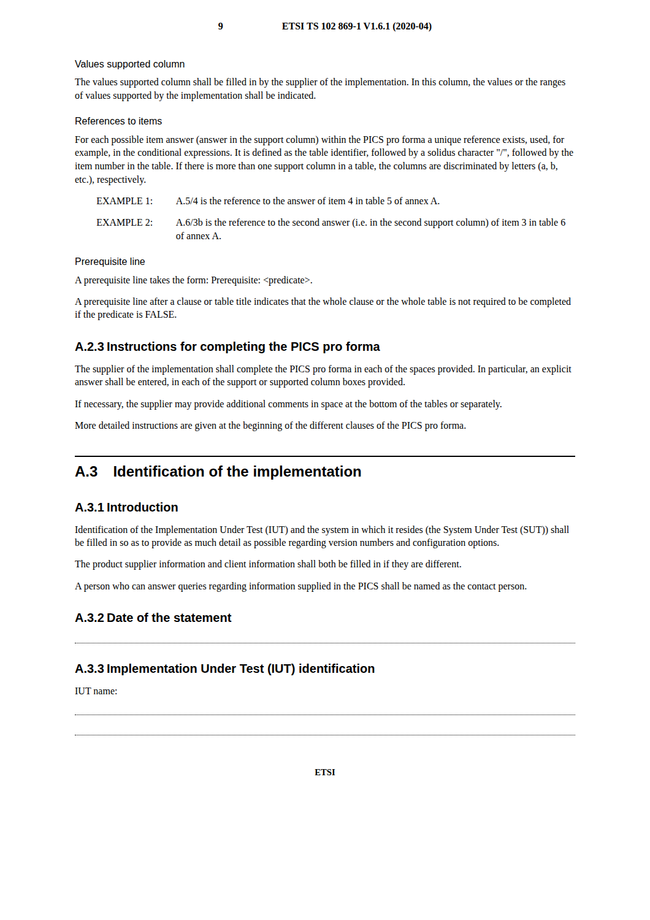9 ETSI TS 102 869-1 V1.6.1 (2020-04)
Values supported column
The values supported column shall be filled in by the supplier of the implementation. In this column, the values or the ranges of values supported by the implementation shall be indicated.
References to items
For each possible item answer (answer in the support column) within the PICS pro forma a unique reference exists, used, for example, in the conditional expressions. It is defined as the table identifier, followed by a solidus character "/", followed by the item number in the table. If there is more than one support column in a table, the columns are discriminated by letters (a, b, etc.), respectively.
EXAMPLE 1: A.5/4 is the reference to the answer of item 4 in table 5 of annex A.
EXAMPLE 2: A.6/3b is the reference to the second answer (i.e. in the second support column) of item 3 in table 6 of annex A.
Prerequisite line
A prerequisite line takes the form: Prerequisite: <predicate>.
A prerequisite line after a clause or table title indicates that the whole clause or the whole table is not required to be completed if the predicate is FALSE.
A.2.3 Instructions for completing the PICS pro forma
The supplier of the implementation shall complete the PICS pro forma in each of the spaces provided. In particular, an explicit answer shall be entered, in each of the support or supported column boxes provided.
If necessary, the supplier may provide additional comments in space at the bottom of the tables or separately.
More detailed instructions are given at the beginning of the different clauses of the PICS pro forma.
A.3 Identification of the implementation
A.3.1 Introduction
Identification of the Implementation Under Test (IUT) and the system in which it resides (the System Under Test (SUT)) shall be filled in so as to provide as much detail as possible regarding version numbers and configuration options.
The product supplier information and client information shall both be filled in if they are different.
A person who can answer queries regarding information supplied in the PICS shall be named as the contact person.
A.3.2 Date of the statement
A.3.3 Implementation Under Test (IUT) identification
IUT name:
ETSI